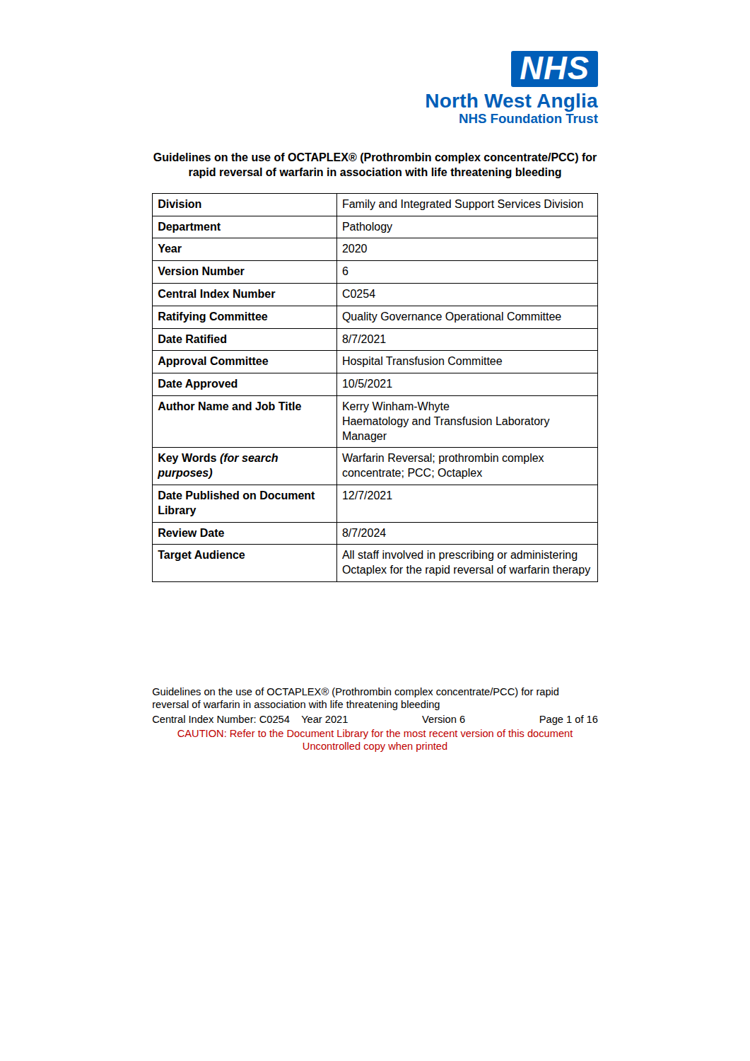NHS
North West Anglia
NHS Foundation Trust
Guidelines on the use of OCTAPLEX® (Prothrombin complex concentrate/PCC) for rapid reversal of warfarin in association with life threatening bleeding
| Division | Family and Integrated Support Services Division |
| Department | Pathology |
| Year | 2020 |
| Version Number | 6 |
| Central Index Number | C0254 |
| Ratifying Committee | Quality Governance Operational Committee |
| Date Ratified | 8/7/2021 |
| Approval Committee | Hospital Transfusion Committee |
| Date Approved | 10/5/2021 |
| Author Name and Job Title | Kerry Winham-Whyte Haematology and Transfusion Laboratory Manager |
| Key Words (for search purposes) | Warfarin Reversal; prothrombin complex concentrate; PCC; Octaplex |
| Date Published on Document Library | 12/7/2021 |
| Review Date | 8/7/2024 |
| Target Audience | All staff involved in prescribing or administering Octaplex for the rapid reversal of warfarin therapy |
Guidelines on the use of OCTAPLEX® (Prothrombin complex concentrate/PCC) for rapid reversal of warfarin in association with life threatening bleeding
Central Index Number: C0254 Year 2021 Version 6 Page 1 of 16
CAUTION: Refer to the Document Library for the most recent version of this document
Uncontrolled copy when printed